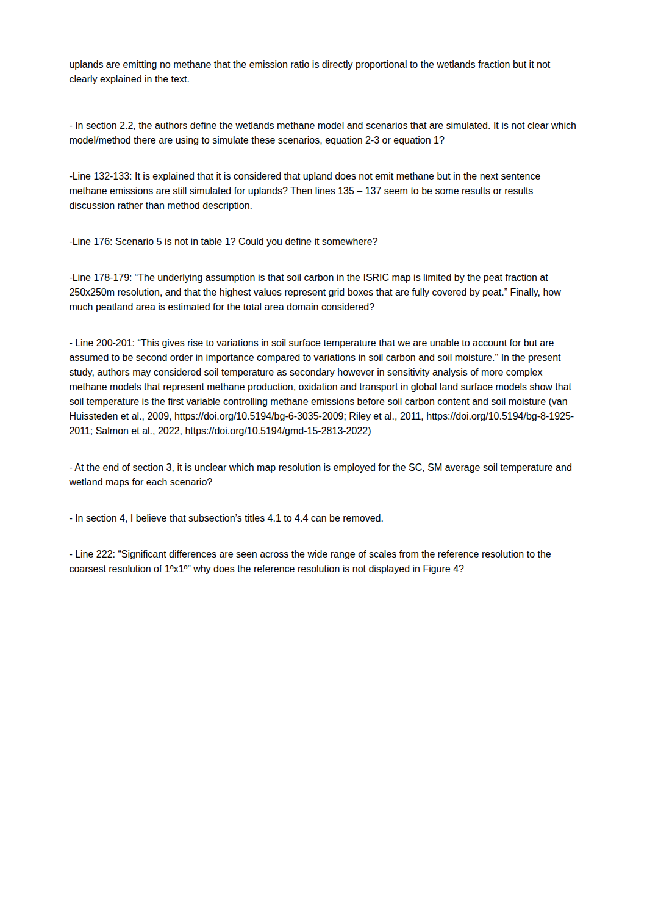uplands are emitting no methane that the emission ratio is directly proportional to the wetlands fraction but it not clearly explained in the text.
- In section 2.2, the authors define the wetlands methane model and scenarios that are simulated. It is not clear which model/method there are using to simulate these scenarios, equation 2-3 or equation 1?
-Line 132-133: It is explained that it is considered that upland does not emit methane but in the next sentence methane emissions are still simulated for uplands? Then lines 135 – 137 seem to be some results or results discussion rather than method description.
-Line 176: Scenario 5 is not in table 1? Could you define it somewhere?
-Line 178-179: “The underlying assumption is that soil carbon in the ISRIC map is limited by the peat fraction at 250x250m resolution, and that the highest values represent grid boxes that are fully covered by peat.” Finally, how much peatland area is estimated for the total area domain considered?
- Line 200-201: “This gives rise to variations in soil surface temperature that we are unable to account for but are assumed to be second order in importance compared to variations in soil carbon and soil moisture." In the present study, authors may considered soil temperature as secondary however in sensitivity analysis of more complex methane models that represent methane production, oxidation and transport in global land surface models show that soil temperature is the first variable controlling methane emissions before soil carbon content and soil moisture (van Huissteden et al., 2009, https://doi.org/10.5194/bg-6-3035-2009; Riley et al., 2011, https://doi.org/10.5194/bg-8-1925-2011; Salmon et al., 2022, https://doi.org/10.5194/gmd-15-2813-2022)
- At the end of section 3, it is unclear which map resolution is employed for the SC, SM average soil temperature and wetland maps for each scenario?
- In section 4, I believe that subsection’s titles 4.1 to 4.4 can be removed.
- Line 222: “Significant differences are seen across the wide range of scales from the reference resolution to the coarsest resolution of 1ºx1º” why does the reference resolution is not displayed in Figure 4?